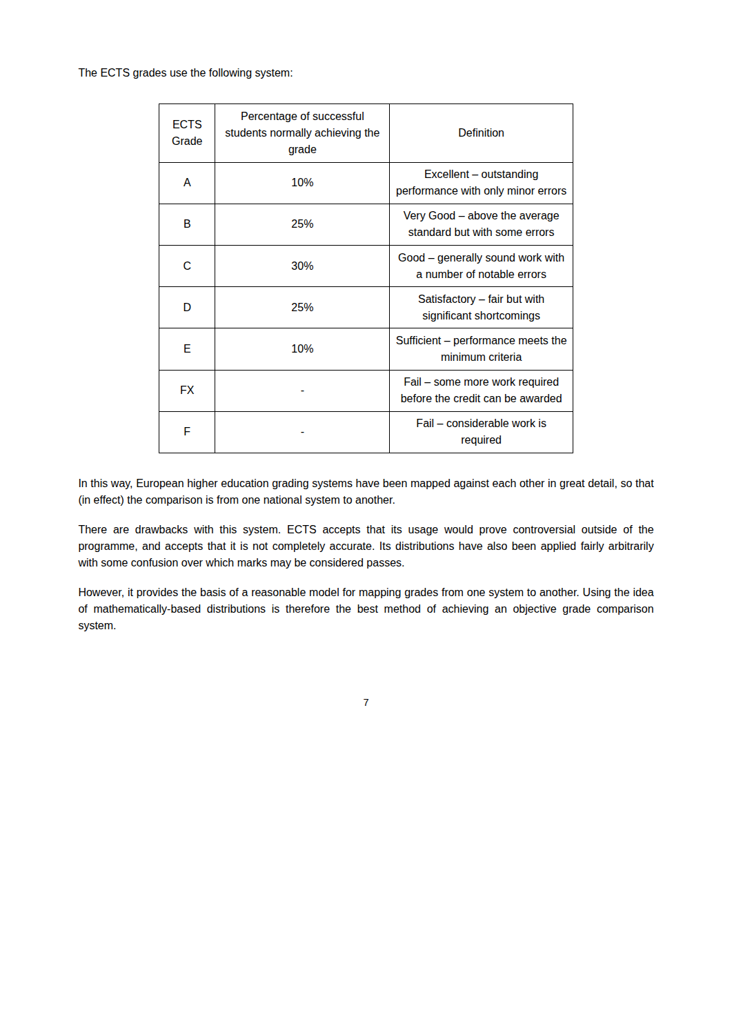The ECTS grades use the following system:
| ECTS Grade | Percentage of successful students normally achieving the grade | Definition |
| --- | --- | --- |
| A | 10% | Excellent – outstanding performance with only minor errors |
| B | 25% | Very Good – above the average standard but with some errors |
| C | 30% | Good – generally sound work with a number of notable errors |
| D | 25% | Satisfactory – fair but with significant shortcomings |
| E | 10% | Sufficient – performance meets the minimum criteria |
| FX | - | Fail – some more work required before the credit can be awarded |
| F | - | Fail – considerable work is required |
In this way, European higher education grading systems have been mapped against each other in great detail, so that (in effect) the comparison is from one national system to another.
There are drawbacks with this system. ECTS accepts that its usage would prove controversial outside of the programme, and accepts that it is not completely accurate. Its distributions have also been applied fairly arbitrarily with some confusion over which marks may be considered passes.
However, it provides the basis of a reasonable model for mapping grades from one system to another. Using the idea of mathematically-based distributions is therefore the best method of achieving an objective grade comparison system.
7